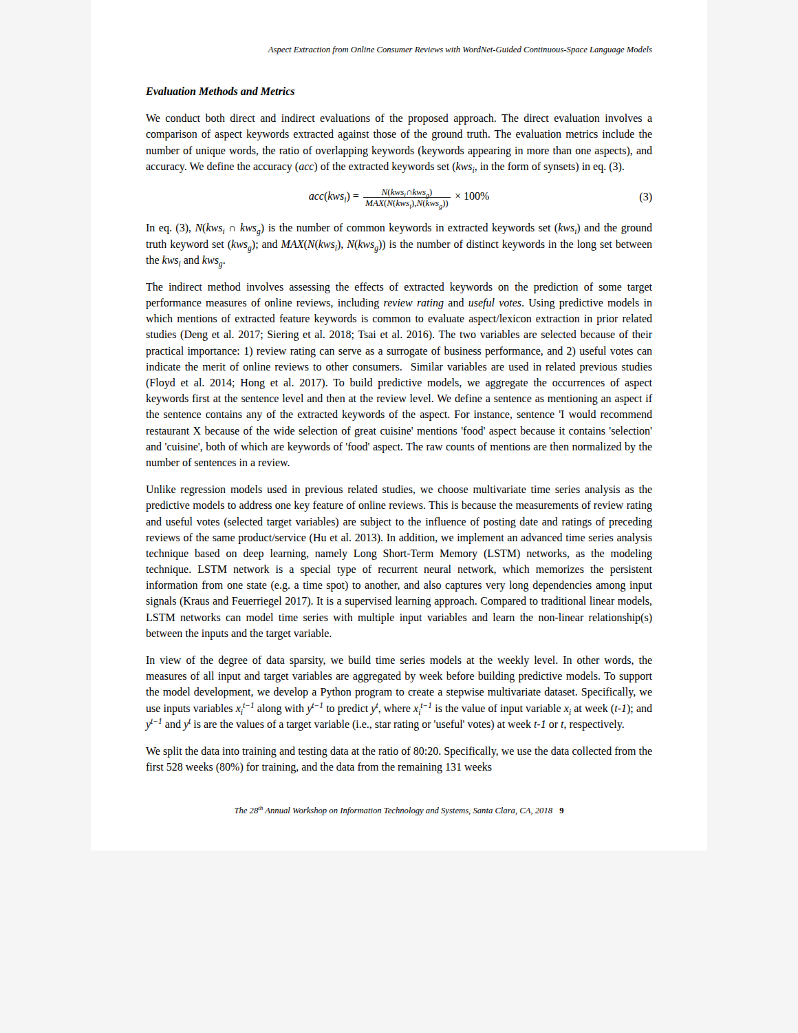Aspect Extraction from Online Consumer Reviews with WordNet-Guided Continuous-Space Language Models
Evaluation Methods and Metrics
We conduct both direct and indirect evaluations of the proposed approach. The direct evaluation involves a comparison of aspect keywords extracted against those of the ground truth. The evaluation metrics include the number of unique words, the ratio of overlapping keywords (keywords appearing in more than one aspects), and accuracy. We define the accuracy (acc) of the extracted keywords set (kwsi, in the form of synsets) in eq. (3).
acc(kwsi) = N(kwsi∩kwsg) MAX(N(kwsi),N(kwsg)) × 100% (3)
In eq. (3), N(kwsi ∩ kwsg) is the number of common keywords in extracted keywords set (kwsi) and the ground truth keyword set (kwsg); and MAX(N(kwsi), N(kwsg)) is the number of distinct keywords in the long set between the kwsi and kwsg.
The indirect method involves assessing the effects of extracted keywords on the prediction of some target performance measures of online reviews, including review rating and useful votes. Using predictive models in which mentions of extracted feature keywords is common to evaluate aspect/lexicon extraction in prior related studies (Deng et al. 2017; Siering et al. 2018; Tsai et al. 2016). The two variables are selected because of their practical importance: 1) review rating can serve as a surrogate of business performance, and 2) useful votes can indicate the merit of online reviews to other consumers. Similar variables are used in related previous studies (Floyd et al. 2014; Hong et al. 2017). To build predictive models, we aggregate the occurrences of aspect keywords first at the sentence level and then at the review level. We define a sentence as mentioning an aspect if the sentence contains any of the extracted keywords of the aspect. For instance, sentence 'I would recommend restaurant X because of the wide selection of great cuisine' mentions 'food' aspect because it contains 'selection' and 'cuisine', both of which are keywords of 'food' aspect. The raw counts of mentions are then normalized by the number of sentences in a review.
Unlike regression models used in previous related studies, we choose multivariate time series analysis as the predictive models to address one key feature of online reviews. This is because the measurements of review rating and useful votes (selected target variables) are subject to the influence of posting date and ratings of preceding reviews of the same product/service (Hu et al. 2013). In addition, we implement an advanced time series analysis technique based on deep learning, namely Long Short-Term Memory (LSTM) networks, as the modeling technique. LSTM network is a special type of recurrent neural network, which memorizes the persistent information from one state (e.g. a time spot) to another, and also captures very long dependencies among input signals (Kraus and Feuerriegel 2017). It is a supervised learning approach. Compared to traditional linear models, LSTM networks can model time series with multiple input variables and learn the non-linear relationship(s) between the inputs and the target variable.
In view of the degree of data sparsity, we build time series models at the weekly level. In other words, the measures of all input and target variables are aggregated by week before building predictive models. To support the model development, we develop a Python program to create a stepwise multivariate dataset. Specifically, we use inputs variables xit−1 along with yt−1 to predict yt, where xit−1 is the value of input variable xi at week (t-1); and yt−1 and yt is are the values of a target variable (i.e., star rating or 'useful' votes) at week t-1 or t, respectively.
We split the data into training and testing data at the ratio of 80:20. Specifically, we use the data collected from the first 528 weeks (80%) for training, and the data from the remaining 131 weeks
The 28th Annual Workshop on Information Technology and Systems, Santa Clara, CA, 20189